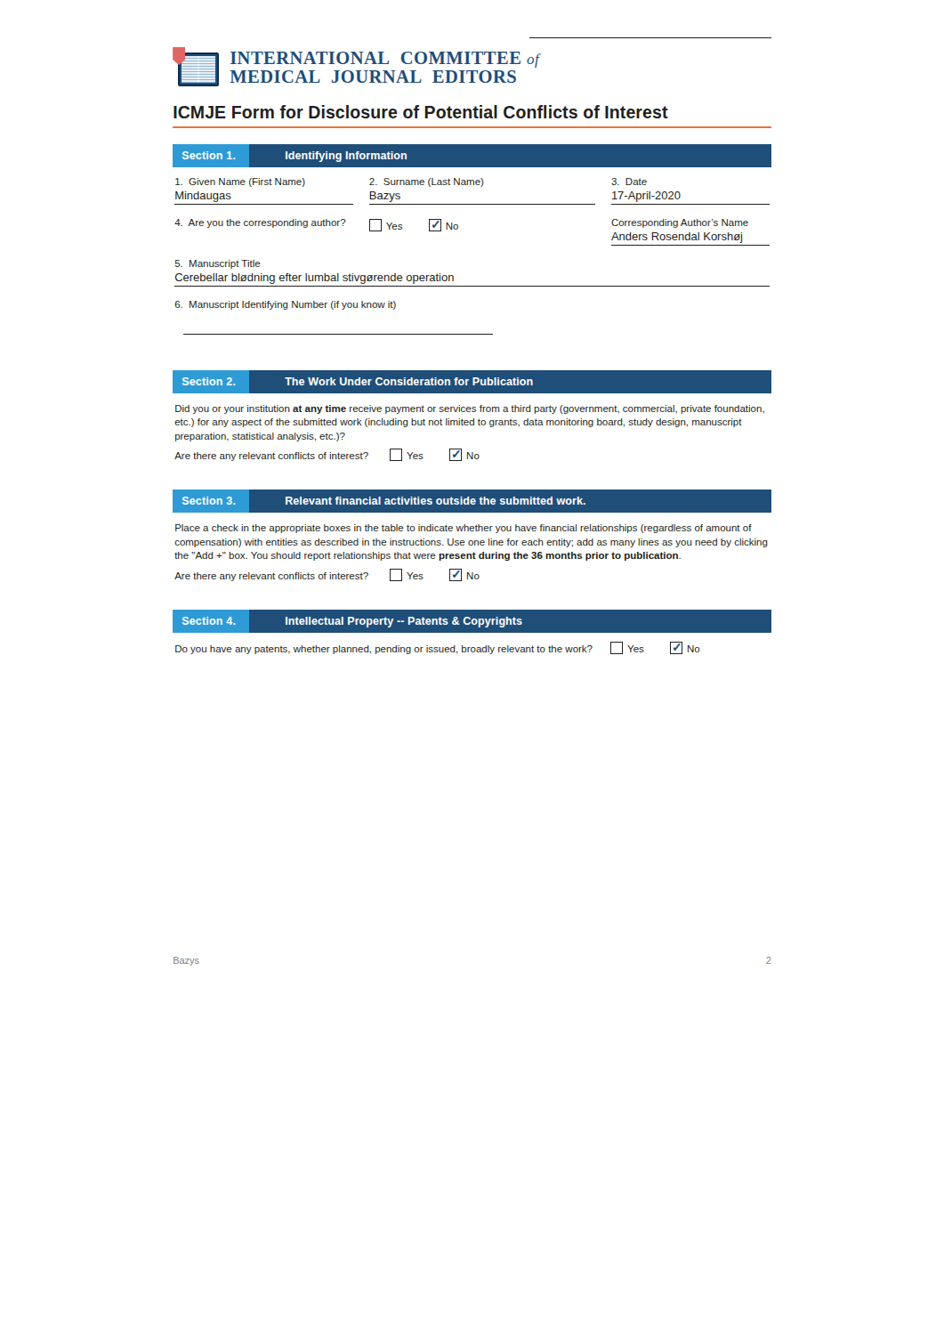INTERNATIONAL COMMITTEE of
MEDICAL JOURNAL EDITORS
ICMJE Form for Disclosure of Potential Conflicts of Interest
Section 1.
Identifying Information
1. Given Name (First Name)
Mindaugas
2. Surname (Last Name)
Bazys
3. Date
17-April-2020
4. Are you the corresponding author?
Yes No
Corresponding Author’s Name
Anders Rosendal Korshøj
5. Manuscript Title
Cerebellar blødning efter lumbal stivgørende operation
6. Manuscript Identifying Number (if you know it)
Section 2.
The Work Under Consideration for Publication
Did you or your institution at any time receive payment or services from a third party (government, commercial, private foundation, etc.) for any aspect of the submitted work (including but not limited to grants, data monitoring board, study design, manuscript preparation, statistical analysis, etc.)?
Are there any relevant conflicts of interest? Yes No
Section 3.
Relevant financial activities outside the submitted work.
Place a check in the appropriate boxes in the table to indicate whether you have financial relationships (regardless of amount of compensation) with entities as described in the instructions. Use one line for each entity; add as many lines as you need by clicking the "Add +" box. You should report relationships that were present during the 36 months prior to publication.
Are there any relevant conflicts of interest? Yes No
Section 4.
Intellectual Property -- Patents & Copyrights
Do you have any patents, whether planned, pending or issued, broadly relevant to the work? Yes No
Bazys
2